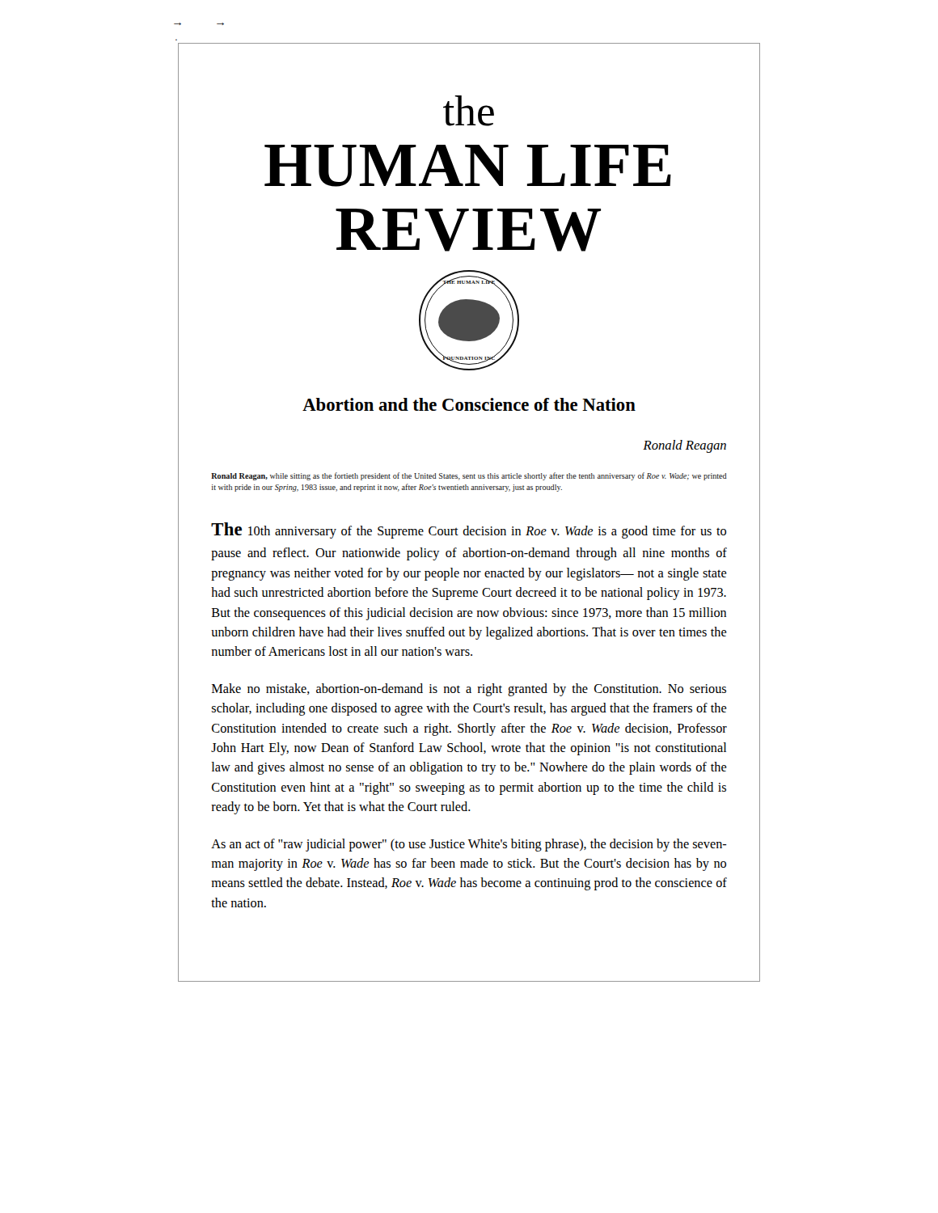→ →
.
the
HUMAN LIFE
REVIEW
THE HUMAN LIFE
FOUNDATION INC
Abortion and the Conscience of the Nation
Ronald Reagan
Ronald Reagan, while sitting as the fortieth president of the United States, sent us this article shortly after the tenth anniversary of Roe v. Wade; we printed it with pride in our Spring, 1983 issue, and reprint it now, after Roe's twentieth anniversary, just as proudly.
The 10th anniversary of the Supreme Court decision in Roe v. Wade is a good time for us to pause and reflect. Our nationwide policy of abortion-on-demand through all nine months of pregnancy was neither voted for by our people nor enacted by our legislators— not a single state had such unrestricted abortion before the Supreme Court decreed it to be national policy in 1973. But the consequences of this judicial decision are now obvious: since 1973, more than 15 million unborn children have had their lives snuffed out by legalized abortions. That is over ten times the number of Americans lost in all our nation's wars.
Make no mistake, abortion-on-demand is not a right granted by the Constitution. No serious scholar, including one disposed to agree with the Court's result, has argued that the framers of the Constitution intended to create such a right. Shortly after the Roe v. Wade decision, Professor John Hart Ely, now Dean of Stanford Law School, wrote that the opinion "is not constitutional law and gives almost no sense of an obligation to try to be." Nowhere do the plain words of the Constitution even hint at a "right" so sweeping as to permit abortion up to the time the child is ready to be born. Yet that is what the Court ruled.
As an act of "raw judicial power" (to use Justice White's biting phrase), the decision by the seven-man majority in Roe v. Wade has so far been made to stick. But the Court's decision has by no means settled the debate. Instead, Roe v. Wade has become a continuing prod to the conscience of the nation.